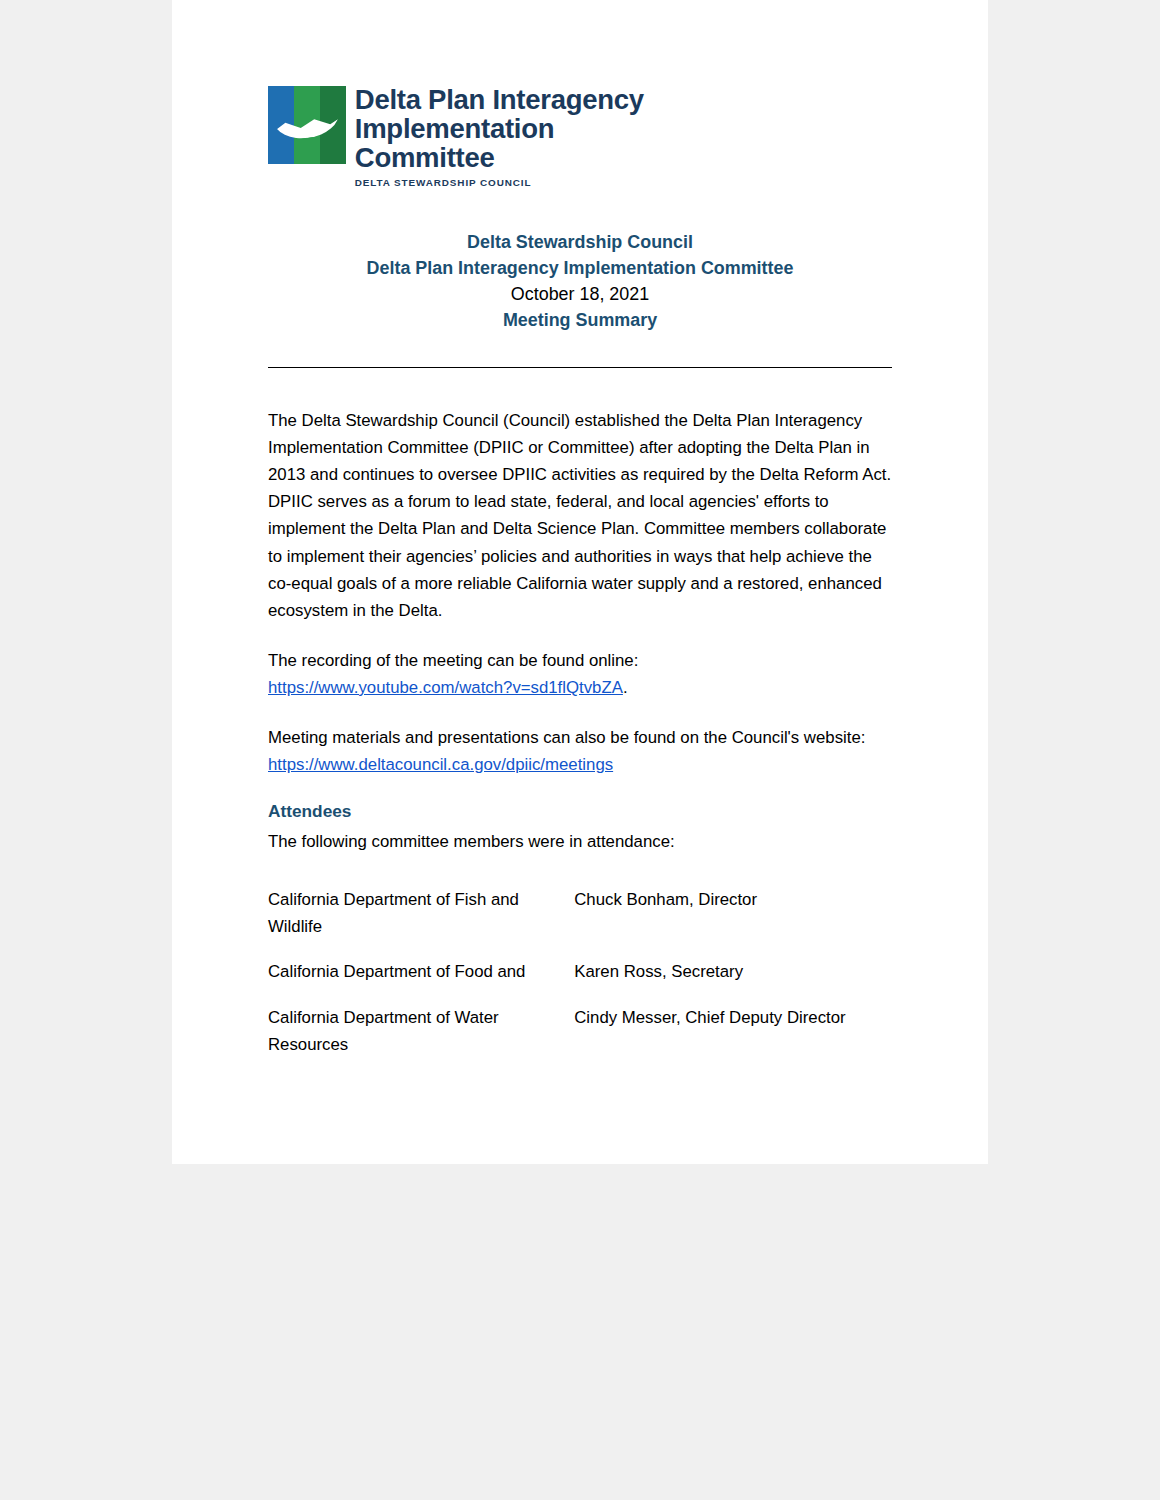Delta Plan Interagency Implementation Committee
Delta Stewardship Council
Delta Stewardship Council Delta Plan Interagency Implementation Committee October 18, 2021 Meeting Summary
The Delta Stewardship Council (Council) established the Delta Plan Interagency Implementation Committee (DPIIC or Committee) after adopting the Delta Plan in 2013 and continues to oversee DPIIC activities as required by the Delta Reform Act. DPIIC serves as a forum to lead state, federal, and local agencies' efforts to implement the Delta Plan and Delta Science Plan. Committee members collaborate to implement their agencies’ policies and authorities in ways that help achieve the co-equal goals of a more reliable California water supply and a restored, enhanced ecosystem in the Delta.
The recording of the meeting can be found online:
https://www.youtube.com/watch?v=sd1flQtvbZA.
Meeting materials and presentations can also be found on the Council's website:
https://www.deltacouncil.ca.gov/dpiic/meetings
Attendees
The following committee members were in attendance:
| California Department of Fish and Wildlife | Chuck Bonham, Director |
| California Department of Food and | Karen Ross, Secretary |
| California Department of Water Resources | Cindy Messer, Chief Deputy Director |